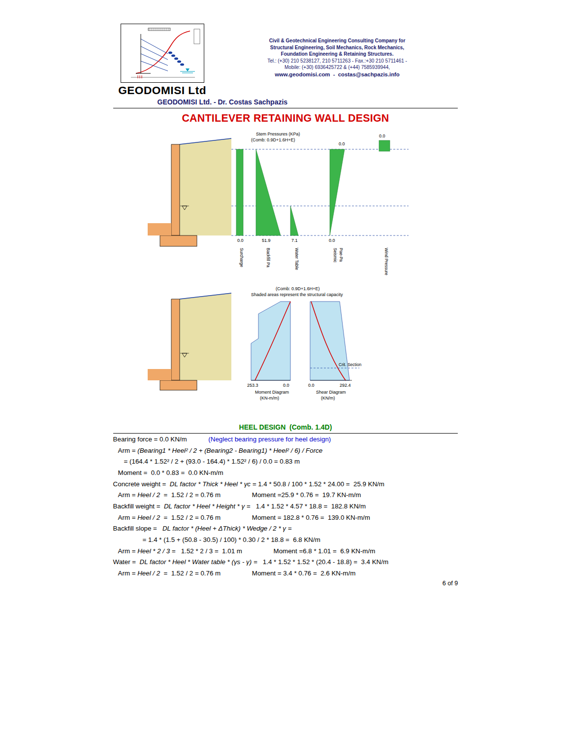GEODOMISI Ltd
Civil & Geotechnical Engineering Consulting Company for
Structural Engineering, Soil Mechanics, Rock Mechanics,
Foundation Engineering & Retaining Structures.
Tel.: (+30) 210 5238127, 210 5711263 - Fax.:+30 210 5711461 -
Mobile: (+30) 6936425722 & (+44) 7585939944,
www.geodomisi.com - costas@sachpazis.info
GEODOMISI Ltd. - Dr. Costas Sachpazis
CANTILEVER RETAINING WALL DESIGN
0.0 51.9 7.1 0.0 0.0 0.0 Stem Pressures (KPa) (Comb: 0.9D+1.6H+E) Surcharge Backfill Pa Water Table Seismic Pae-Pa Wind Pressure
(Comb: 0.9D+1.6H+E) Shaded areas represent the structural capacity 253.3 0.0 Moment Diagram (KN-m/m) Crit. Section 0.0 292.4 Shear Diagram (KN/m)
HEEL DESIGN (Comb. 1.4D)
Bearing force = 0.0 KN/m (Neglect bearing pressure for heel design)
Arm = (Bearing1 * Heel² / 2 + (Bearing2 - Bearing1) * Heel² / 6) / Force
= (164.4 * 1.52² / 2 + (93.0 - 164.4) * 1.52² / 6) / 0.0 = 0.83 m
Moment = 0.0 * 0.83 = 0.0 KN-m/m
Concrete weight = DL factor * Thick * Heel * γc = 1.4 * 50.8 / 100 * 1.52 * 24.00 = 25.9 KN/m
Arm = Heel / 2 = 1.52 / 2 = 0.76 m Moment =25.9 * 0.76 = 19.7 KN-m/m
Backfill weight = DL factor * Heel * Height * γ = 1.4 * 1.52 * 4.57 * 18.8 = 182.8 KN/m
Arm = Heel / 2 = 1.52 / 2 = 0.76 m Moment = 182.8 * 0.76 = 139.0 KN-m/m
Backfill slope = DL factor * (Heel + ΔThick) * Wedge / 2 * γ =
= 1.4 * (1.5 + (50.8 - 30.5) / 100) * 0.30 / 2 * 18.8 = 6.8 KN/m
Arm = Heel * 2 / 3 = 1.52 * 2 / 3 = 1.01 m Moment =6.8 * 1.01 = 6.9 KN-m/m
Water = DL factor * Heel * Water table * (γs - γ) = 1.4 * 1.52 * 1.52 * (20.4 - 18.8) = 3.4 KN/m
Arm = Heel / 2 = 1.52 / 2 = 0.76 m Moment = 3.4 * 0.76 = 2.6 KN-m/m
6 of 9